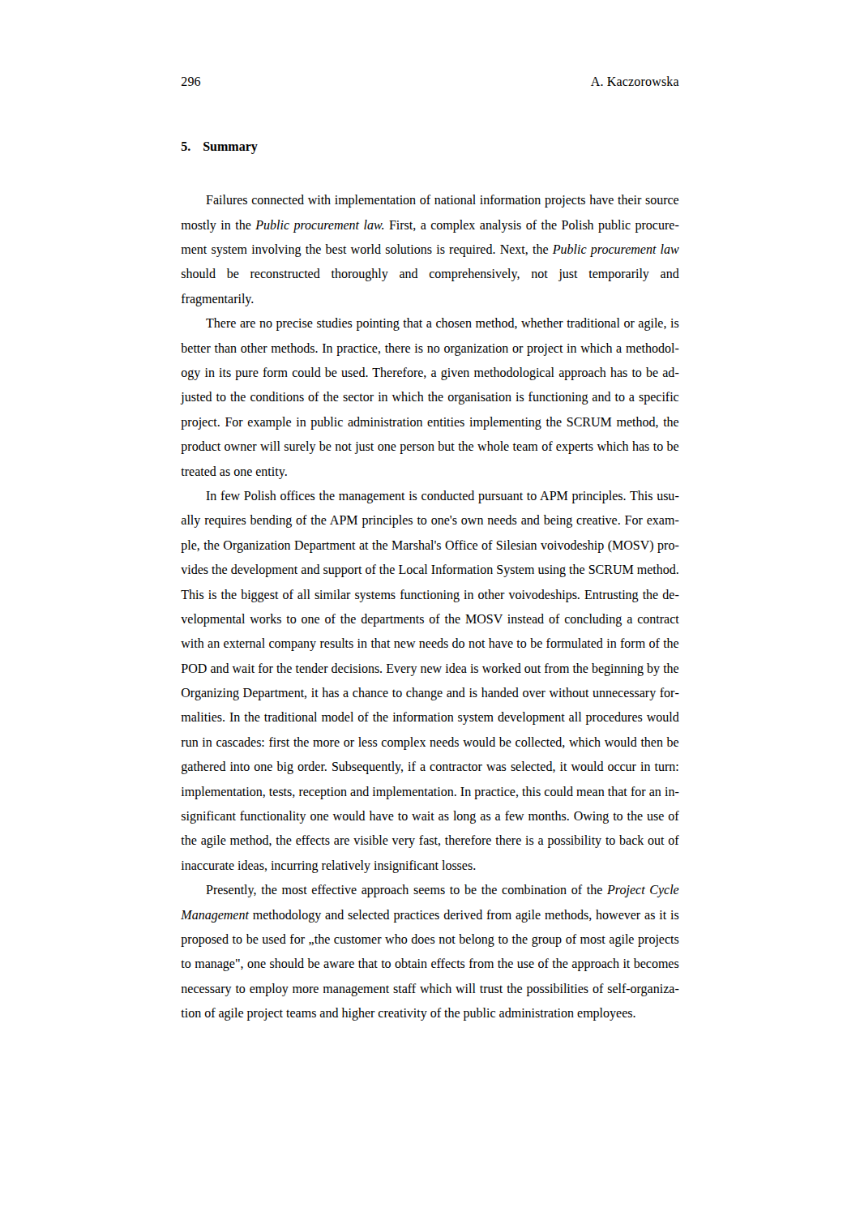296 A. Kaczorowska
5. Summary
Failures connected with implementation of national information projects have their source mostly in the Public procurement law. First, a complex analysis of the Polish public procurement system involving the best world solutions is required. Next, the Public procurement law should be reconstructed thoroughly and comprehensively, not just temporarily and fragmentarily.
There are no precise studies pointing that a chosen method, whether traditional or agile, is better than other methods. In practice, there is no organization or project in which a methodology in its pure form could be used. Therefore, a given methodological approach has to be adjusted to the conditions of the sector in which the organisation is functioning and to a specific project. For example in public administration entities implementing the SCRUM method, the product owner will surely be not just one person but the whole team of experts which has to be treated as one entity.
In few Polish offices the management is conducted pursuant to APM principles. This usually requires bending of the APM principles to one's own needs and being creative. For example, the Organization Department at the Marshal's Office of Silesian voivodeship (MOSV) provides the development and support of the Local Information System using the SCRUM method. This is the biggest of all similar systems functioning in other voivodeships. Entrusting the developmental works to one of the departments of the MOSV instead of concluding a contract with an external company results in that new needs do not have to be formulated in form of the POD and wait for the tender decisions. Every new idea is worked out from the beginning by the Organizing Department, it has a chance to change and is handed over without unnecessary formalities. In the traditional model of the information system development all procedures would run in cascades: first the more or less complex needs would be collected, which would then be gathered into one big order. Subsequently, if a contractor was selected, it would occur in turn: implementation, tests, reception and implementation. In practice, this could mean that for an insignificant functionality one would have to wait as long as a few months. Owing to the use of the agile method, the effects are visible very fast, therefore there is a possibility to back out of inaccurate ideas, incurring relatively insignificant losses.
Presently, the most effective approach seems to be the combination of the Project Cycle Management methodology and selected practices derived from agile methods, however as it is proposed to be used for „the customer who does not belong to the group of most agile projects to manage", one should be aware that to obtain effects from the use of the approach it becomes necessary to employ more management staff which will trust the possibilities of self-organization of agile project teams and higher creativity of the public administration employees.